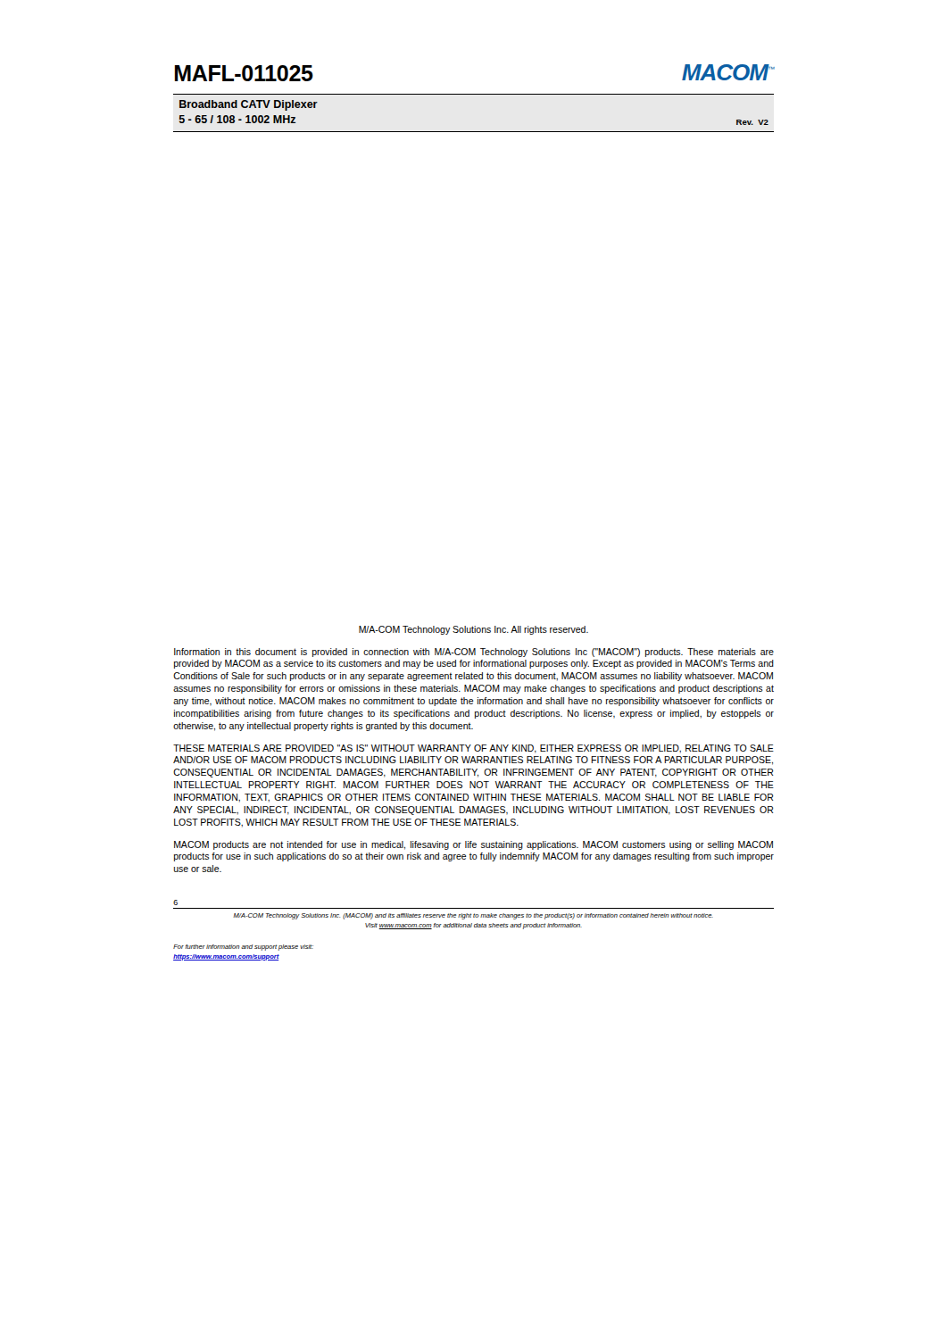MAFL-011025
MACOM™
Broadband CATV Diplexer
5 - 65 / 108 - 1002 MHz
Rev. V2
M/A-COM Technology Solutions Inc. All rights reserved.
Information in this document is provided in connection with M/A-COM Technology Solutions Inc ("MACOM") products. These materials are provided by MACOM as a service to its customers and may be used for informational purposes only. Except as provided in MACOM's Terms and Conditions of Sale for such products or in any separate agreement related to this document, MACOM assumes no liability whatsoever. MACOM assumes no responsibility for errors or omissions in these materials. MACOM may make changes to specifications and product descriptions at any time, without notice. MACOM makes no commitment to update the information and shall have no responsibility whatsoever for conflicts or incompatibilities arising from future changes to its specifications and product descriptions. No license, express or implied, by estoppels or otherwise, to any intellectual property rights is granted by this document.
THESE MATERIALS ARE PROVIDED "AS IS" WITHOUT WARRANTY OF ANY KIND, EITHER EXPRESS OR IMPLIED, RELATING TO SALE AND/OR USE OF MACOM PRODUCTS INCLUDING LIABILITY OR WARRANTIES RELATING TO FITNESS FOR A PARTICULAR PURPOSE, CONSEQUENTIAL OR INCIDENTAL DAMAGES, MERCHANTABILITY, OR INFRINGEMENT OF ANY PATENT, COPYRIGHT OR OTHER INTELLECTUAL PROPERTY RIGHT. MACOM FURTHER DOES NOT WARRANT THE ACCURACY OR COMPLETENESS OF THE INFORMATION, TEXT, GRAPHICS OR OTHER ITEMS CONTAINED WITHIN THESE MATERIALS. MACOM SHALL NOT BE LIABLE FOR ANY SPECIAL, INDIRECT, INCIDENTAL, OR CONSEQUENTIAL DAMAGES, INCLUDING WITHOUT LIMITATION, LOST REVENUES OR LOST PROFITS, WHICH MAY RESULT FROM THE USE OF THESE MATERIALS.
MACOM products are not intended for use in medical, lifesaving or life sustaining applications. MACOM customers using or selling MACOM products for use in such applications do so at their own risk and agree to fully indemnify MACOM for any damages resulting from such improper use or sale.
6
M/A-COM Technology Solutions Inc. (MACOM) and its affiliates reserve the right to make changes to the product(s) or information contained herein without notice.
Visit www.macom.com for additional data sheets and product information.
For further information and support please visit:
https://www.macom.com/support